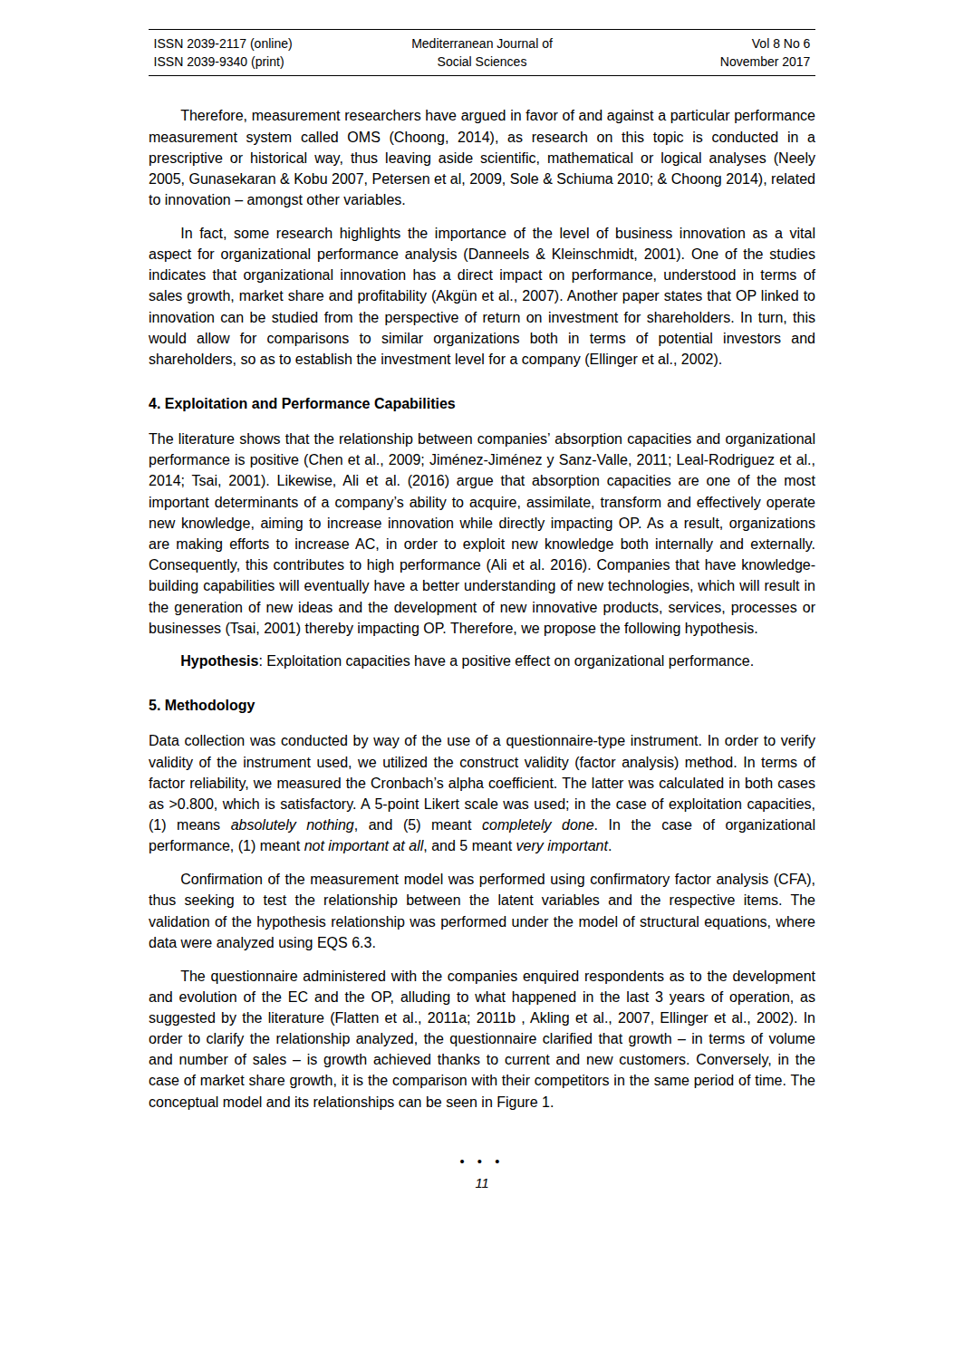| ISSN 2039-2117 (online) ISSN 2039-9340 (print) | Mediterranean Journal of Social Sciences | Vol 8 No 6 November 2017 |
Therefore, measurement researchers have argued in favor of and against a particular performance measurement system called OMS (Choong, 2014), as research on this topic is conducted in a prescriptive or historical way, thus leaving aside scientific, mathematical or logical analyses (Neely 2005, Gunasekaran & Kobu 2007, Petersen et al, 2009, Sole & Schiuma 2010; & Choong 2014), related to innovation – amongst other variables.
In fact, some research highlights the importance of the level of business innovation as a vital aspect for organizational performance analysis (Danneels & Kleinschmidt, 2001). One of the studies indicates that organizational innovation has a direct impact on performance, understood in terms of sales growth, market share and profitability (Akgün et al., 2007). Another paper states that OP linked to innovation can be studied from the perspective of return on investment for shareholders. In turn, this would allow for comparisons to similar organizations both in terms of potential investors and shareholders, so as to establish the investment level for a company (Ellinger et al., 2002).
4. Exploitation and Performance Capabilities
The literature shows that the relationship between companies’ absorption capacities and organizational performance is positive (Chen et al., 2009; Jiménez-Jiménez y Sanz-Valle, 2011; Leal-Rodriguez et al., 2014; Tsai, 2001). Likewise, Ali et al. (2016) argue that absorption capacities are one of the most important determinants of a company’s ability to acquire, assimilate, transform and effectively operate new knowledge, aiming to increase innovation while directly impacting OP. As a result, organizations are making efforts to increase AC, in order to exploit new knowledge both internally and externally. Consequently, this contributes to high performance (Ali et al. 2016). Companies that have knowledge-building capabilities will eventually have a better understanding of new technologies, which will result in the generation of new ideas and the development of new innovative products, services, processes or businesses (Tsai, 2001) thereby impacting OP. Therefore, we propose the following hypothesis.
Hypothesis: Exploitation capacities have a positive effect on organizational performance.
5. Methodology
Data collection was conducted by way of the use of a questionnaire-type instrument. In order to verify validity of the instrument used, we utilized the construct validity (factor analysis) method. In terms of factor reliability, we measured the Cronbach’s alpha coefficient. The latter was calculated in both cases as >0.800, which is satisfactory. A 5-point Likert scale was used; in the case of exploitation capacities, (1) means absolutely nothing, and (5) meant completely done. In the case of organizational performance, (1) meant not important at all, and 5 meant very important.
Confirmation of the measurement model was performed using confirmatory factor analysis (CFA), thus seeking to test the relationship between the latent variables and the respective items. The validation of the hypothesis relationship was performed under the model of structural equations, where data were analyzed using EQS 6.3.
The questionnaire administered with the companies enquired respondents as to the development and evolution of the EC and the OP, alluding to what happened in the last 3 years of operation, as suggested by the literature (Flatten et al., 2011a; 2011b , Akling et al., 2007, Ellinger et al., 2002). In order to clarify the relationship analyzed, the questionnaire clarified that growth – in terms of volume and number of sales – is growth achieved thanks to current and new customers. Conversely, in the case of market share growth, it is the comparison with their competitors in the same period of time. The conceptual model and its relationships can be seen in Figure 1.
• • • 11